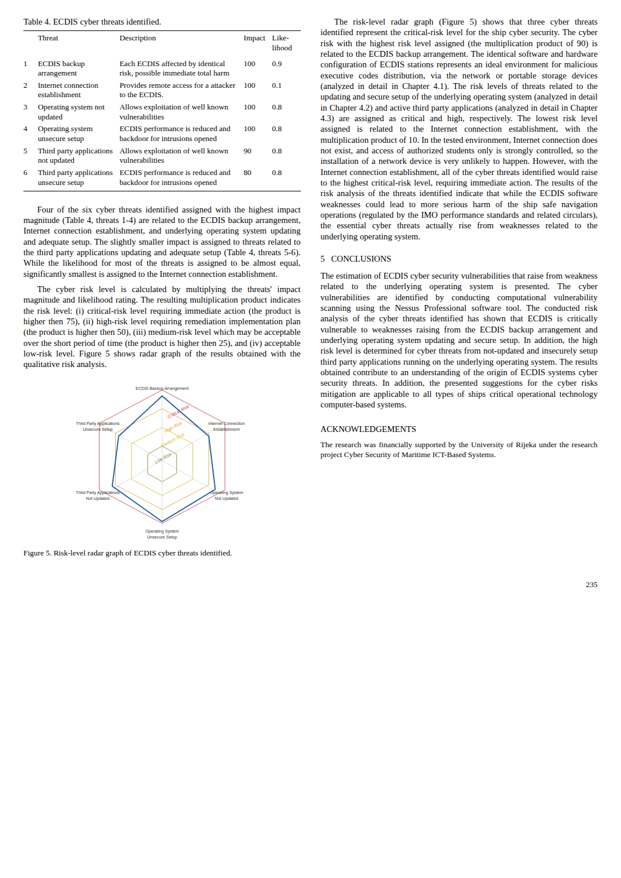Table 4. ECDIS cyber threats identified.
| | Threat | Description | Impact | Like- lihood |
| --- | --- | --- | --- | --- |
| 1 | ECDIS backup arrangement | Each ECDIS affected by identical risk, possible immediate total harm | 100 | 0.9 |
| 2 | Internet connection establishment | Provides remote access for a attacker to the ECDIS. | 100 | 0.1 |
| 3 | Operating system not updated | Allows exploitation of well known vulnerabilities | 100 | 0.8 |
| 4 | Operating system unsecure setup | ECDIS performance is reduced and backdoor for intrusions opened | 100 | 0.8 |
| 5 | Third party applications not updated | Allows exploitation of well known vulnerabilities | 90 | 0.8 |
| 6 | Third party applications unsecure setup | ECDIS performance is reduced and backdoor for intrusions opened | 80 | 0.8 |
Four of the six cyber threats identified assigned with the highest impact magnitude (Table 4, threats 1-4) are related to the ECDIS backup arrangement, Internet connection establishment, and underlying operating system updating and adequate setup. The slightly smaller impact is assigned to threats related to the third party applications updating and adequate setup (Table 4, threats 5-6). While the likelihood for most of the threats is assigned to be almost equal, significantly smallest is assigned to the Internet connection establishment.
The cyber risk level is calculated by multiplying the threats' impact magnitude and likelihood rating. The resulting multiplication product indicates the risk level: (i) critical-risk level requiring immediate action (the product is higher then 75), (ii) high-risk level requiring remediation implementation plan (the product is higher then 50), (iii) medium-risk level which may be acceptable over the short period of time (the product is higher then 25), and (iv) acceptable low-risk level. Figure 5 shows radar graph of the results obtained with the qualitative risk analysis.
Critical Risk High Risk Medium Risk Low Risk ECDIS Backup Arrangement Internet Connection Establishment Operating System Not Updated Operating System Unsecure Setup Third Party Applications Not Updated Third Party Applications Unsecure Setup
Figure 5. Risk-level radar graph of ECDIS cyber threats identified.
The risk-level radar graph (Figure 5) shows that three cyber threats identified represent the critical-risk level for the ship cyber security. The cyber risk with the highest risk level assigned (the multiplication product of 90) is related to the ECDIS backup arrangement. The identical software and hardware configuration of ECDIS stations represents an ideal environment for malicious executive codes distribution, via the network or portable storage devices (analyzed in detail in Chapter 4.1). The risk levels of threats related to the updating and secure setup of the underlying operating system (analyzed in detail in Chapter 4.2) and active third party applications (analyzed in detail in Chapter 4.3) are assigned as critical and high, respectively. The lowest risk level assigned is related to the Internet connection establishment, with the multiplication product of 10. In the tested environment, Internet connection does not exist, and access of authorized students only is strongly controlled, so the installation of a network device is very unlikely to happen. However, with the Internet connection establishment, all of the cyber threats identified would raise to the highest critical-risk level, requiring immediate action. The results of the risk analysis of the threats identified indicate that while the ECDIS software weaknesses could lead to more serious harm of the ship safe navigation operations (regulated by the IMO performance standards and related circulars), the essential cyber threats actually rise from weaknesses related to the underlying operating system.
5 CONCLUSIONS
The estimation of ECDIS cyber security vulnerabilities that raise from weakness related to the underlying operating system is presented. The cyber vulnerabilities are identified by conducting computational vulnerability scanning using the Nessus Professional software tool. The conducted risk analysis of the cyber threats identified has shown that ECDIS is critically vulnerable to weaknesses raising from the ECDIS backup arrangement and underlying operating system updating and secure setup. In addition, the high risk level is determined for cyber threats from not-updated and insecurely setup third party applications running on the underlying operating system. The results obtained contribute to an understanding of the origin of ECDIS systems cyber security threats. In addition, the presented suggestions for the cyber risks mitigation are applicable to all types of ships critical operational technology computer-based systems.
ACKNOWLEDGEMENTS
The research was financially supported by the University of Rijeka under the research project Cyber Security of Maritime ICT-Based Systems.
235